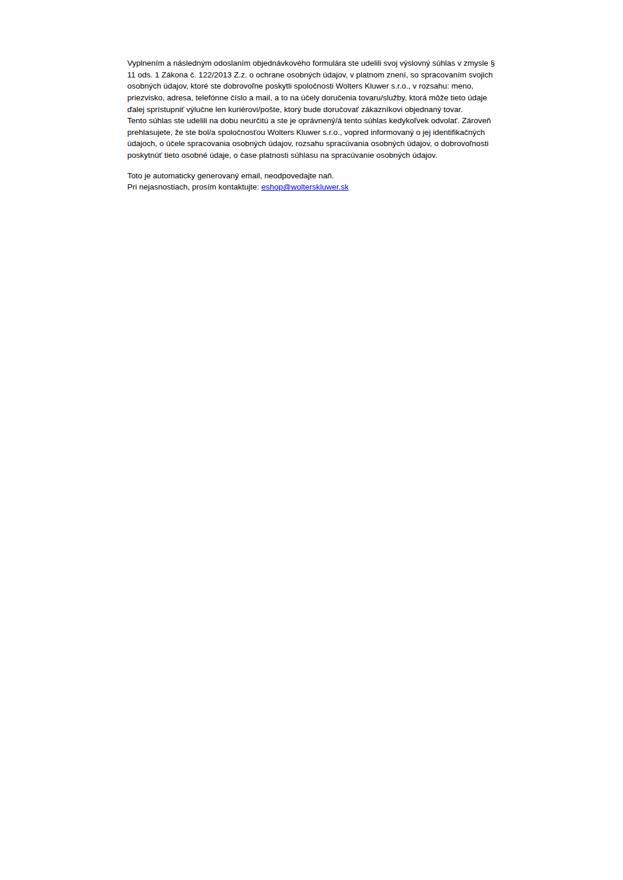Vyplnením a následným odoslaním objednávkového formulára ste udelili svoj výslovný súhlas v zmysle § 11 ods. 1 Zákona č. 122/2013 Z.z. o ochrane osobných údajov, v platnom znení, so spracovaním svojich osobných údajov, ktoré ste dobrovoľne poskytli spoločnosti Wolters Kluwer s.r.o., v rozsahu: meno, priezvisko, adresa, telefónne číslo a mail, a to na účely doručenia tovaru/služby, ktorá môže tieto údaje ďalej sprístupniť výlučne len kuriérovi/pošte, ktorý bude doručovať zákazníkovi objednaný tovar.
Tento súhlas ste udelili na dobu neurčitú a ste je oprávnený/á tento súhlas kedykoľvek odvolať. Zároveň prehlasujete, že ste bol/a spoločnosťou Wolters Kluwer s.r.o., vopred informovaný o jej identifikačných údajoch, o účele spracovania osobných údajov, rozsahu spracúvania osobných údajov, o dobrovoľnosti poskytnúť tieto osobné údaje, o čase platnosti súhlasu na spracúvanie osobných údajov.
Toto je automaticky generovaný email, neodpovedajte naň.
Pri nejasnostiach, prosím kontaktujte: eshop@wolterskluwer.sk